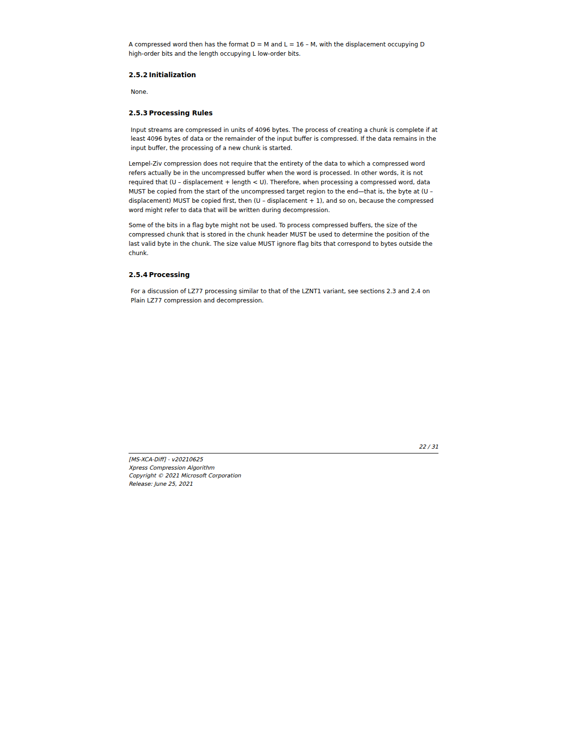A compressed word then has the format D = M and L = 16 – M, with the displacement occupying D high-order bits and the length occupying L low-order bits.
2.5.2 Initialization
None.
2.5.3 Processing Rules
Input streams are compressed in units of 4096 bytes. The process of creating a chunk is complete if at least 4096 bytes of data or the remainder of the input buffer is compressed. If the data remains in the input buffer, the processing of a new chunk is started.
Lempel-Ziv compression does not require that the entirety of the data to which a compressed word refers actually be in the uncompressed buffer when the word is processed. In other words, it is not required that (U – displacement + length < U). Therefore, when processing a compressed word, data MUST be copied from the start of the uncompressed target region to the end—that is, the byte at (U – displacement) MUST be copied first, then (U – displacement + 1), and so on, because the compressed word might refer to data that will be written during decompression.
Some of the bits in a flag byte might not be used. To process compressed buffers, the size of the compressed chunk that is stored in the chunk header MUST be used to determine the position of the last valid byte in the chunk. The size value MUST ignore flag bits that correspond to bytes outside the chunk.
2.5.4 Processing
For a discussion of LZ77 processing similar to that of the LZNT1 variant, see sections 2.3 and 2.4 on Plain LZ77 compression and decompression.
22 / 31
[MS-XCA-Diff] - v20210625
Xpress Compression Algorithm
Copyright © 2021 Microsoft Corporation
Release: June 25, 2021